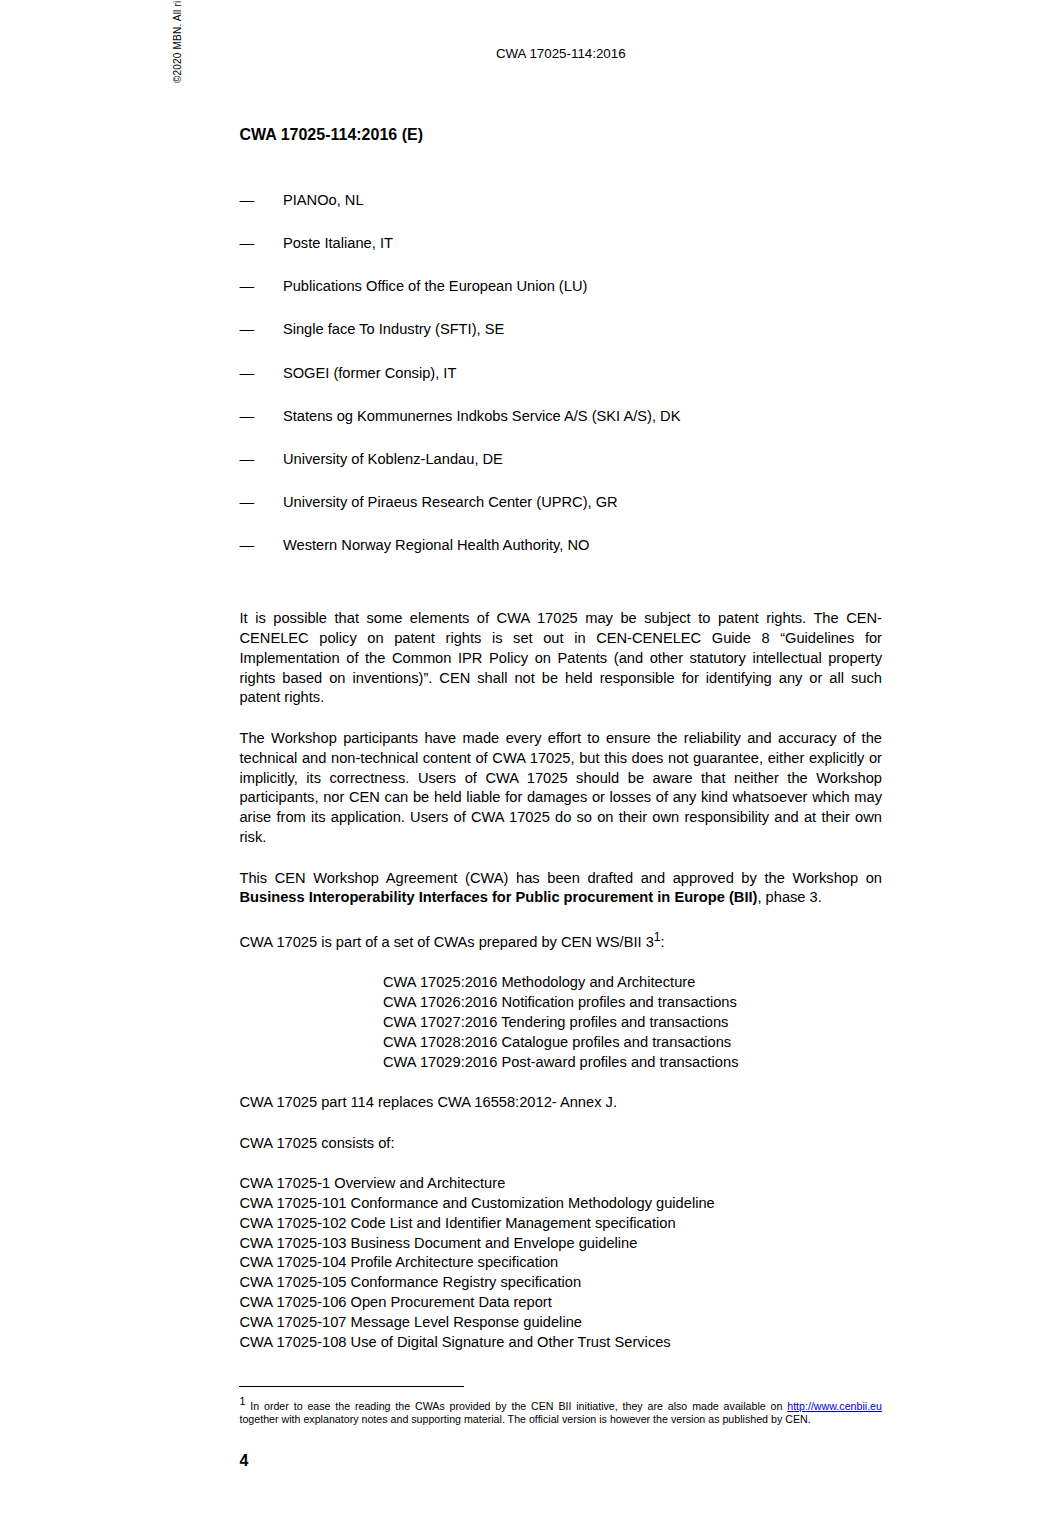©2020 MBN. All rights reserved – PREVIEW first 9 pages
CWA 17025-114:2016
CWA 17025-114:2016 (E)
PIANOo, NL
Poste Italiane, IT
Publications Office of the European Union (LU)
Single face To Industry (SFTI), SE
SOGEI (former Consip), IT
Statens og Kommunernes Indkobs Service A/S (SKI A/S), DK
University of Koblenz-Landau, DE
University of Piraeus Research Center (UPRC), GR
Western Norway Regional Health Authority, NO
It is possible that some elements of CWA 17025 may be subject to patent rights. The CEN-CENELEC policy on patent rights is set out in CEN-CENELEC Guide 8 “Guidelines for Implementation of the Common IPR Policy on Patents (and other statutory intellectual property rights based on inventions)”. CEN shall not be held responsible for identifying any or all such patent rights.
The Workshop participants have made every effort to ensure the reliability and accuracy of the technical and non-technical content of CWA 17025, but this does not guarantee, either explicitly or implicitly, its correctness. Users of CWA 17025 should be aware that neither the Workshop participants, nor CEN can be held liable for damages or losses of any kind whatsoever which may arise from its application. Users of CWA 17025 do so on their own responsibility and at their own risk.
This CEN Workshop Agreement (CWA) has been drafted and approved by the Workshop on Business Interoperability Interfaces for Public procurement in Europe (BII), phase 3.
CWA 17025 is part of a set of CWAs prepared by CEN WS/BII 31:
CWA 17025:2016 Methodology and Architecture
CWA 17026:2016 Notification profiles and transactions
CWA 17027:2016 Tendering profiles and transactions
CWA 17028:2016 Catalogue profiles and transactions
CWA 17029:2016 Post-award profiles and transactions
CWA 17025 part 114 replaces CWA 16558:2012- Annex J.
CWA 17025 consists of:
CWA 17025-1 Overview and Architecture
CWA 17025-101 Conformance and Customization Methodology guideline
CWA 17025-102 Code List and Identifier Management specification
CWA 17025-103 Business Document and Envelope guideline
CWA 17025-104 Profile Architecture specification
CWA 17025-105 Conformance Registry specification
CWA 17025-106 Open Procurement Data report
CWA 17025-107 Message Level Response guideline
CWA 17025-108 Use of Digital Signature and Other Trust Services
1 In order to ease the reading the CWAs provided by the CEN BII initiative, they are also made available on http://www.cenbii.eu together with explanatory notes and supporting material. The official version is however the version as published by CEN.
4